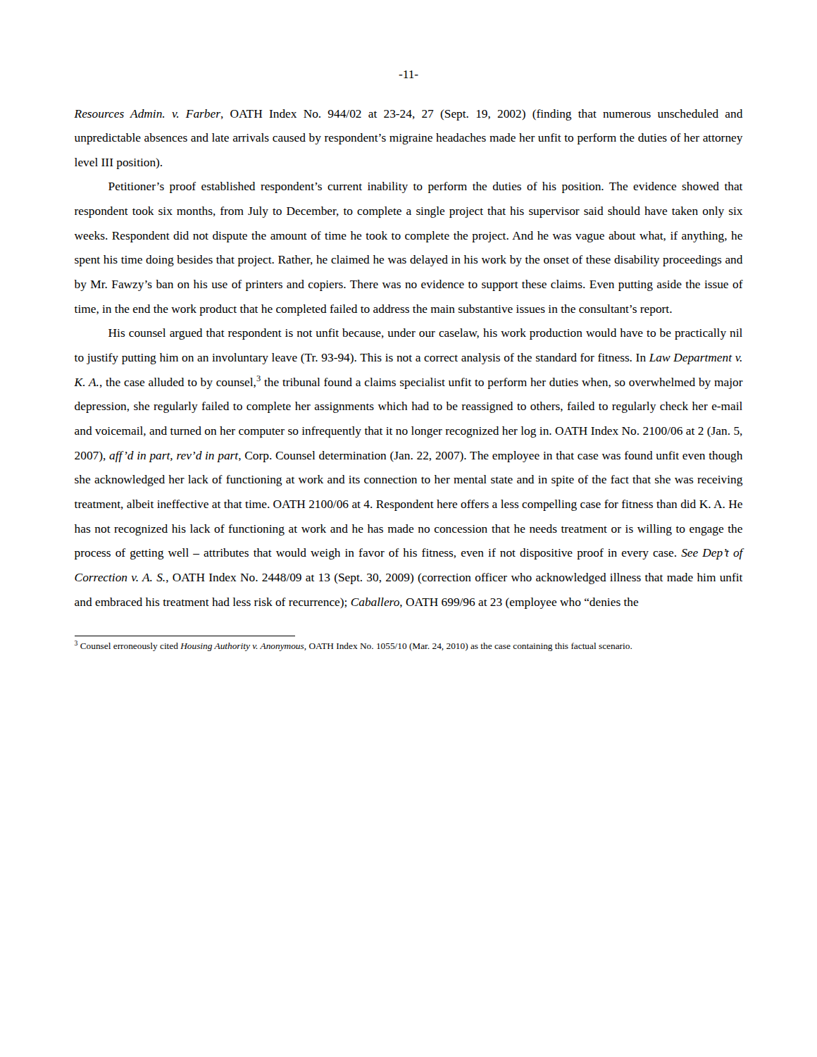-11-
Resources Admin. v. Farber, OATH Index No. 944/02 at 23-24, 27 (Sept. 19, 2002) (finding that numerous unscheduled and unpredictable absences and late arrivals caused by respondent’s migraine headaches made her unfit to perform the duties of her attorney level III position).
Petitioner’s proof established respondent’s current inability to perform the duties of his position. The evidence showed that respondent took six months, from July to December, to complete a single project that his supervisor said should have taken only six weeks. Respondent did not dispute the amount of time he took to complete the project. And he was vague about what, if anything, he spent his time doing besides that project. Rather, he claimed he was delayed in his work by the onset of these disability proceedings and by Mr. Fawzy’s ban on his use of printers and copiers. There was no evidence to support these claims. Even putting aside the issue of time, in the end the work product that he completed failed to address the main substantive issues in the consultant’s report.
His counsel argued that respondent is not unfit because, under our caselaw, his work production would have to be practically nil to justify putting him on an involuntary leave (Tr. 93-94). This is not a correct analysis of the standard for fitness. In Law Department v. K. A., the case alluded to by counsel,3 the tribunal found a claims specialist unfit to perform her duties when, so overwhelmed by major depression, she regularly failed to complete her assignments which had to be reassigned to others, failed to regularly check her e-mail and voicemail, and turned on her computer so infrequently that it no longer recognized her log in. OATH Index No. 2100/06 at 2 (Jan. 5, 2007), aff’d in part, rev’d in part, Corp. Counsel determination (Jan. 22, 2007). The employee in that case was found unfit even though she acknowledged her lack of functioning at work and its connection to her mental state and in spite of the fact that she was receiving treatment, albeit ineffective at that time. OATH 2100/06 at 4. Respondent here offers a less compelling case for fitness than did K. A. He has not recognized his lack of functioning at work and he has made no concession that he needs treatment or is willing to engage the process of getting well – attributes that would weigh in favor of his fitness, even if not dispositive proof in every case. See Dep’t of Correction v. A. S., OATH Index No. 2448/09 at 13 (Sept. 30, 2009) (correction officer who acknowledged illness that made him unfit and embraced his treatment had less risk of recurrence); Caballero, OATH 699/96 at 23 (employee who “denies the
3 Counsel erroneously cited Housing Authority v. Anonymous, OATH Index No. 1055/10 (Mar. 24, 2010) as the case containing this factual scenario.